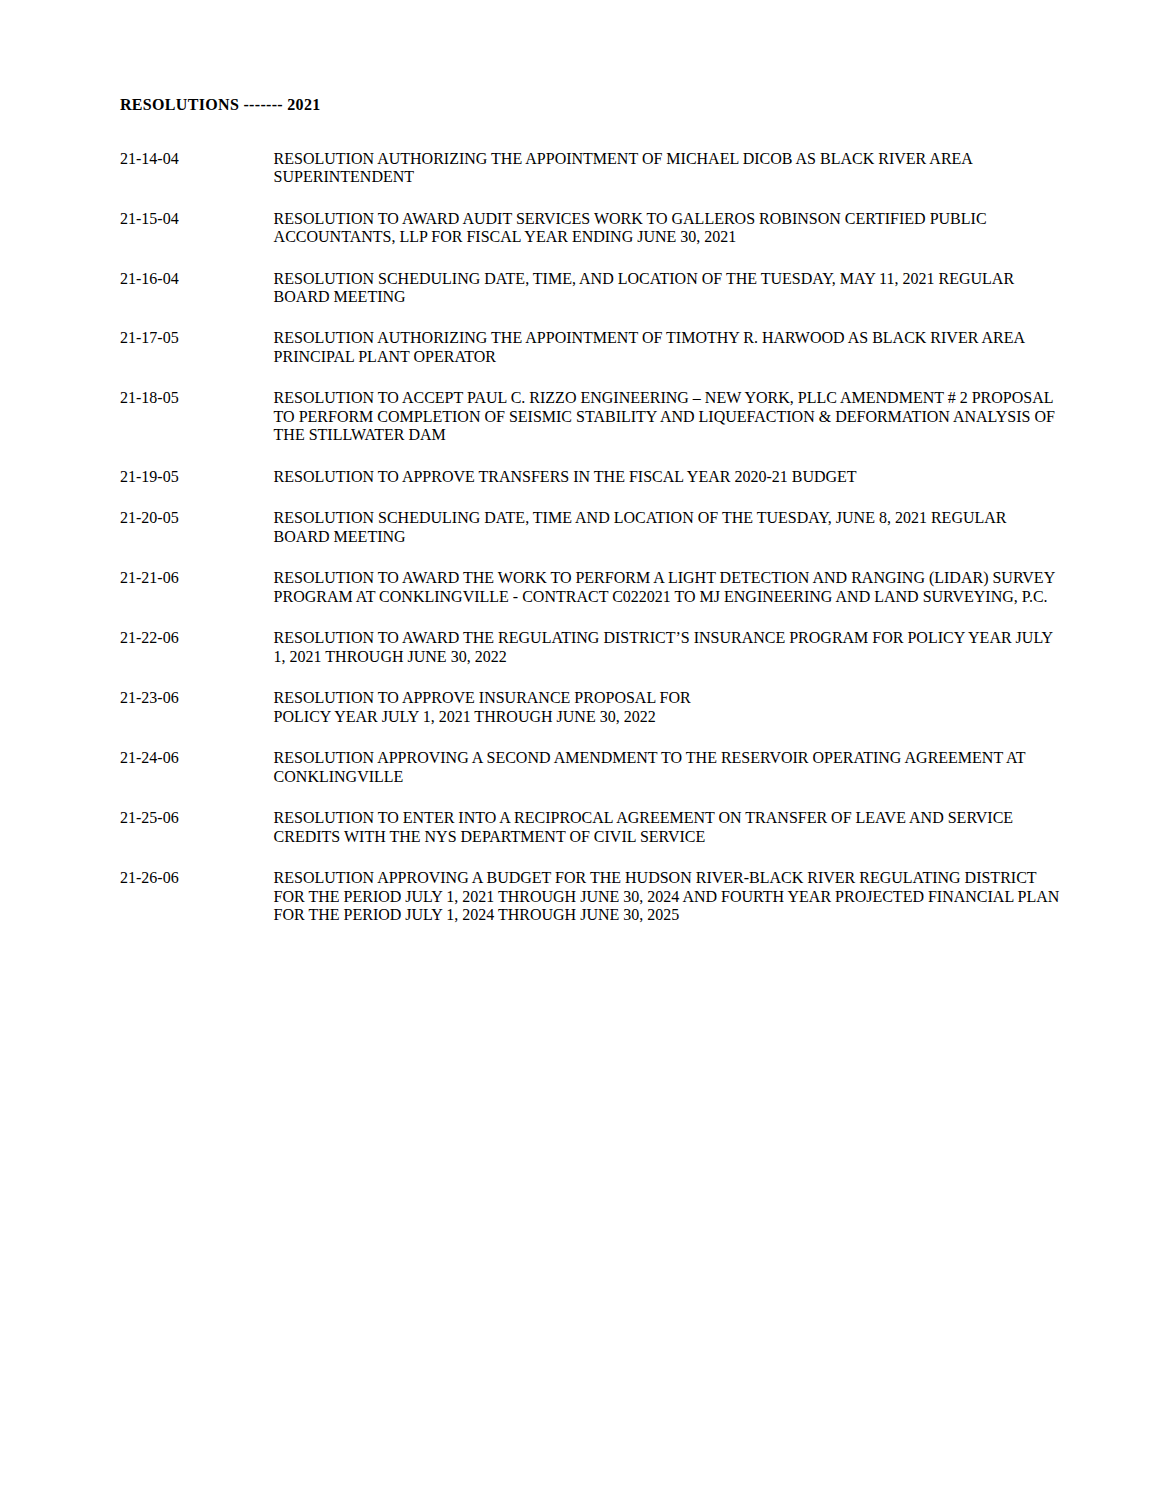RESOLUTIONS ------- 2021
| 21-14-04 | Resolution authorizing the appointment of Michael Dicob as Black River Area Superintendent |
| 21-15-04 | Resolution to award audit services work to Galleros Robinson Certified Public Accountants, LLP for fiscal year ending June 30, 2021 |
| 21-16-04 | Resolution scheduling date, time, and location of the Tuesday, May 11, 2021 regular board meeting |
| 21-17-05 | Resolution authorizing the appointment of Timothy R. Harwood as Black River Area Principal Plant Operator |
| 21-18-05 | Resolution to accept Paul C. Rizzo Engineering – New York, PLLC Amendment # 2 proposal to perform completion of seismic stability and liquefaction & deformation analysis of the Stillwater Dam |
| 21-19-05 | Resolution to approve transfers in the fiscal year 2020-21 budget |
| 21-20-05 | Resolution scheduling date, time and location of the Tuesday, June 8, 2021 regular board meeting |
| 21-21-06 | Resolution to award the work to perform a light detection and ranging (LIDAR) survey program at Conklingville - Contract C022021 to MJ Engineering and Land Surveying, P.C. |
| 21-22-06 | Resolution to award the Regulating District’s insurance program for policy year July 1, 2021 through June 30, 2022 |
| 21-23-06 | Resolution to approve insurance proposal for policy year July 1, 2021 through June 30, 2022 |
| 21-24-06 | Resolution approving a second amendment to the reservoir operating agreement at Conklingville |
| 21-25-06 | Resolution to enter into a reciprocal agreement on transfer of leave and service credits with the NYS Department of Civil Service |
| 21-26-06 | Resolution approving a budget for the Hudson River-Black River Regulating District for the period July 1, 2021 through June 30, 2024 and fourth year projected financial plan for the period July 1, 2024 through June 30, 2025 |